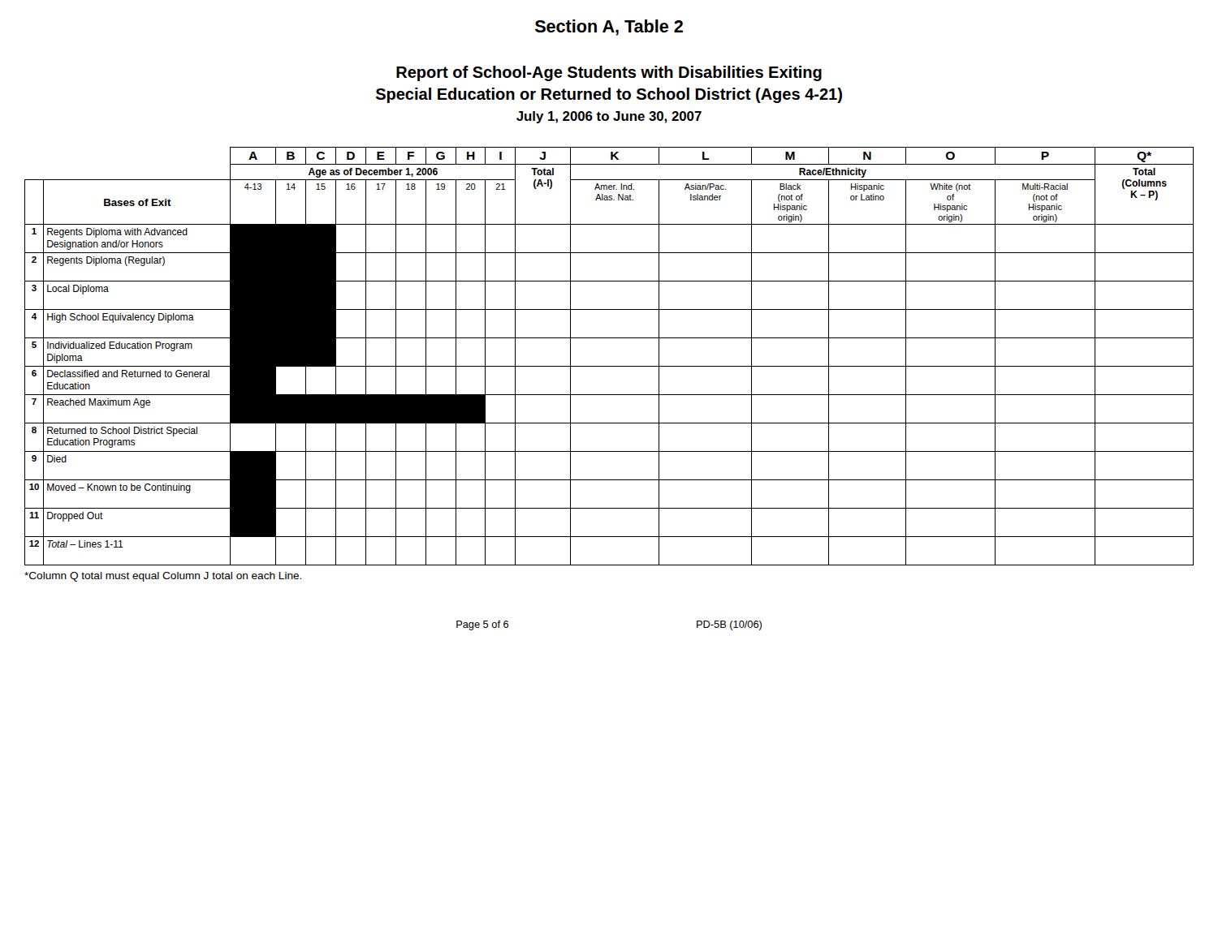Section A, Table 2
Report of School-Age Students with Disabilities Exiting
Special Education or Returned to School District (Ages 4-21)
July 1, 2006 to June 30, 2007
| | A | B | C | D | E | F | G | H | I | J | K | L | M | N | O | P | Q* |
| --- | --- | --- | --- | --- | --- | --- | --- | --- | --- | --- | --- | --- | --- | --- | --- | --- | --- |
| | Age as of December 1, 2006 | Total (A-I) | Race/Ethnicity | Total (Columns K – P) |
| | Bases of Exit | 4-13 | 14 | 15 | 16 | 17 | 18 | 19 | 20 | 21 | Amer. Ind. Alas. Nat. | Asian/Pac. Islander | Black (not of Hispanic origin) | Hispanic or Latino | White (not of Hispanic origin) | Multi-Racial (not of Hispanic origin) |
| 1 | Regents Diploma with Advanced Designation and/or Honors | | | | | | | | | | | | | | | | | |
| 2 | Regents Diploma (Regular) | | | | | | | | | | | | | | | | | |
| 3 | Local Diploma | | | | | | | | | | | | | | | | | |
| 4 | High School Equivalency Diploma | | | | | | | | | | | | | | | | | |
| 5 | Individualized Education Program Diploma | | | | | | | | | | | | | | | | | |
| 6 | Declassified and Returned to General Education | | | | | | | | | | | | | | | | | |
| 7 | Reached Maximum Age | | | | | | | | | | | | | | | | | |
| 8 | Returned to School District Special Education Programs | | | | | | | | | | | | | | | | | |
| 9 | Died | | | | | | | | | | | | | | | | | |
| 10 | Moved – Known to be Continuing | | | | | | | | | | | | | | | | | |
| 11 | Dropped Out | | | | | | | | | | | | | | | | | |
| 12 | Total – Lines 1-11 | | | | | | | | | | | | | | | | | |
*Column Q total must equal Column J total on each Line.
Page 5 of 6 PD-5B (10/06)